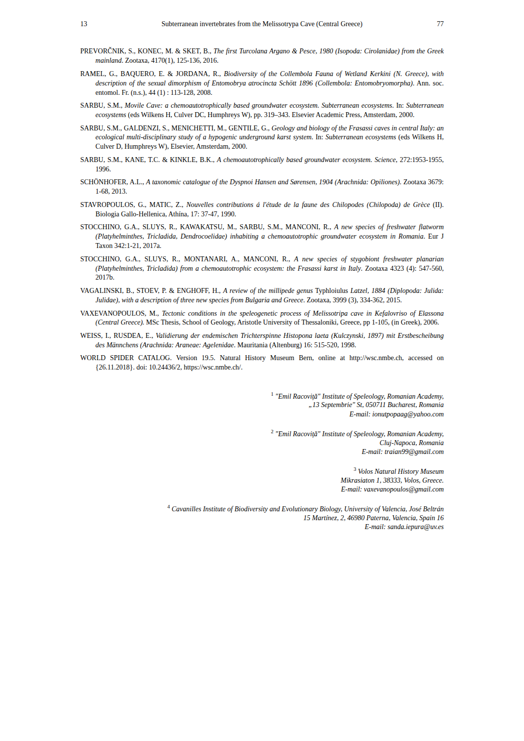13 Subterranean invertebrates from the Melissotrypa Cave (Central Greece) 77
PREVORČNIK, S., KONEC, M. & SKET, B., The first Turcolana Argano & Pesce, 1980 (Isopoda: Cirolanidae) from the Greek mainland. Zootaxa, 4170(1), 125-136, 2016.
RAMEL, G., BAQUERO, E. & JORDANA, R., Biodiversity of the Collembola Fauna of Wetland Kerkini (N. Greece), with description of the sexual dimorphism of Entomobrya atrocincta Schött 1896 (Collembola: Entomobryomorpha). Ann. soc. entomol. Fr. (n.s.), 44 (1) : 113-128, 2008.
SARBU, S.M., Movile Cave: a chemoautotrophically based groundwater ecosystem. Subterranean ecosystems. In: Subterranean ecosystems (eds Wilkens H, Culver DC, Humphreys W), pp. 319–343. Elsevier Academic Press, Amsterdam, 2000.
SARBU, S.M., GALDENZI, S., MENICHETTI, M., GENTILE, G., Geology and biology of the Frasassi caves in central Italy: an ecological multi-disciplinary study of a hypogenic underground karst system. In: Subterranean ecosystems (eds Wilkens H, Culver D, Humphreys W), Elsevier, Amsterdam, 2000.
SARBU, S.M., KANE, T.C. & KINKLE, B.K., A chemoautotrophically based groundwater ecosystem. Science, 272:1953-1955, 1996.
SCHÖNHOFER, A.L., A taxonomic catalogue of the Dyspnoi Hansen and Sørensen, 1904 (Arachnida: Opiliones). Zootaxa 3679: 1-68, 2013.
STAVROPOULOS, G., MATIC, Z., Nouvelles contributions á l'étude de la faune des Chilopodes (Chilopoda) de Grèce (II). Biologia Gallo-Hellenica, Athína, 17: 37-47, 1990.
STOCCHINO, G.A., SLUYS, R., KAWAKATSU, M., SARBU, S.M., MANCONI, R., A new species of freshwater flatworm (Platyhelminthes, Tricladida, Dendrocoelidae) inhabiting a chemoautotrophic groundwater ecosystem in Romania. Eur J Taxon 342:1-21, 2017a.
STOCCHINO, G.A., SLUYS, R., MONTANARI, A., MANCONI, R., A new species of stygobiont freshwater planarian (Platyhelminthes, Tricladida) from a chemoautotrophic ecosystem: the Frasassi karst in Italy. Zootaxa 4323 (4): 547-560, 2017b.
VAGALINSKI, B., STOEV, P. & ENGHOFF, H., A review of the millipede genus Typhloiulus Latzel, 1884 (Diplopoda: Julida: Julidae), with a description of three new species from Bulgaria and Greece. Zootaxa, 3999 (3), 334-362, 2015.
VAXEVANOPOULOS, M., Tectonic conditions in the speleogenetic process of Melissotripa cave in Kefalovriso of Elassona (Central Greece). MSc Thesis, School of Geology, Aristotle University of Thessaloniki, Greece, pp 1-105, (in Greek), 2006.
WEISS, I., RUSDEA, E., Validierung der endemischen Trichterspinne Histopona laeta (Kulczynski, 1897) mit Erstbescheibung des Männchens (Arachnida: Araneae: Agelenidae. Mauritania (Altenburg) 16: 515-520, 1998.
WORLD SPIDER CATALOG. Version 19.5. Natural History Museum Bern, online at http://wsc.nmbe.ch, accessed on {26.11.2018}. doi: 10.24436/2, https://wsc.nmbe.ch/.
1 "Emil Racoviță" Institute of Speleology, Romanian Academy,
„13 Septembrie" St, 050711 Bucharest, Romania
E-mail: ionutpopaag@yahoo.com
2 "Emil Racoviță" Institute of Speleology, Romanian Academy,
Cluj-Napoca, Romania
E-mail: traian99@gmail.com
3 Volos Natural History Museum
Mikrasiaton 1, 38333, Volos, Greece.
E-mail: vaxevanopoulos@gmail.com
4 Cavanilles Institute of Biodiversity and Evolutionary Biology, University of Valencia, José Beltrán
15 Martínez, 2, 46980 Paterna, Valencia, Spain 16
E-mail: sanda.iepura@uv.es